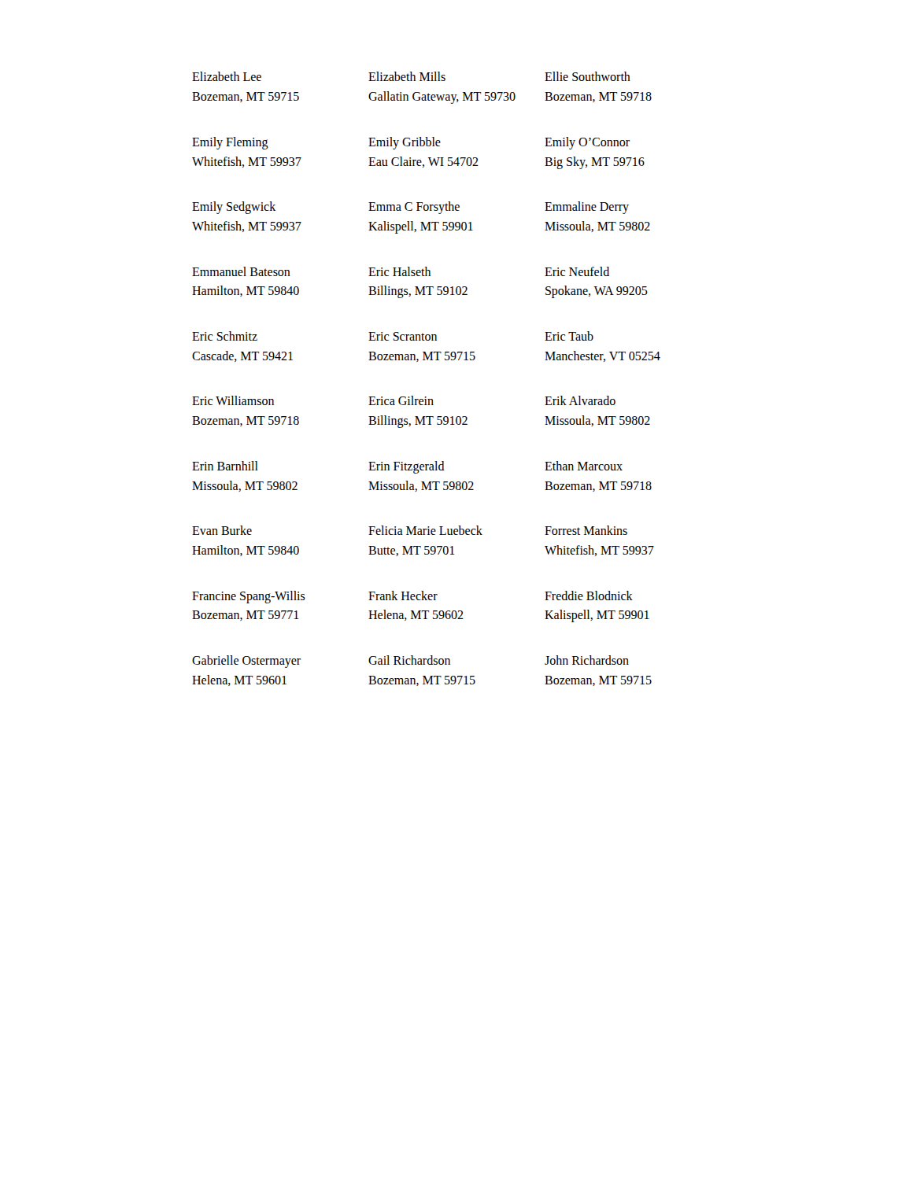| Elizabeth Lee Bozeman, MT 59715 | Elizabeth Mills Gallatin Gateway, MT 59730 | Ellie Southworth Bozeman, MT 59718 |
| Emily Fleming Whitefish, MT 59937 | Emily Gribble Eau Claire, WI 54702 | Emily O’Connor Big Sky, MT 59716 |
| Emily Sedgwick Whitefish, MT 59937 | Emma C Forsythe Kalispell, MT 59901 | Emmaline Derry Missoula, MT 59802 |
| Emmanuel Bateson Hamilton, MT 59840 | Eric Halseth Billings, MT 59102 | Eric Neufeld Spokane, WA 99205 |
| Eric Schmitz Cascade, MT 59421 | Eric Scranton Bozeman, MT 59715 | Eric Taub Manchester, VT 05254 |
| Eric Williamson Bozeman, MT 59718 | Erica Gilrein Billings, MT 59102 | Erik Alvarado Missoula, MT 59802 |
| Erin Barnhill Missoula, MT 59802 | Erin Fitzgerald Missoula, MT 59802 | Ethan Marcoux Bozeman, MT 59718 |
| Evan Burke Hamilton, MT 59840 | Felicia Marie Luebeck Butte, MT 59701 | Forrest Mankins Whitefish, MT 59937 |
| Francine Spang-Willis Bozeman, MT 59771 | Frank Hecker Helena, MT 59602 | Freddie Blodnick Kalispell, MT 59901 |
| Gabrielle Ostermayer Helena, MT 59601 | Gail Richardson Bozeman, MT 59715 | John Richardson Bozeman, MT 59715 |